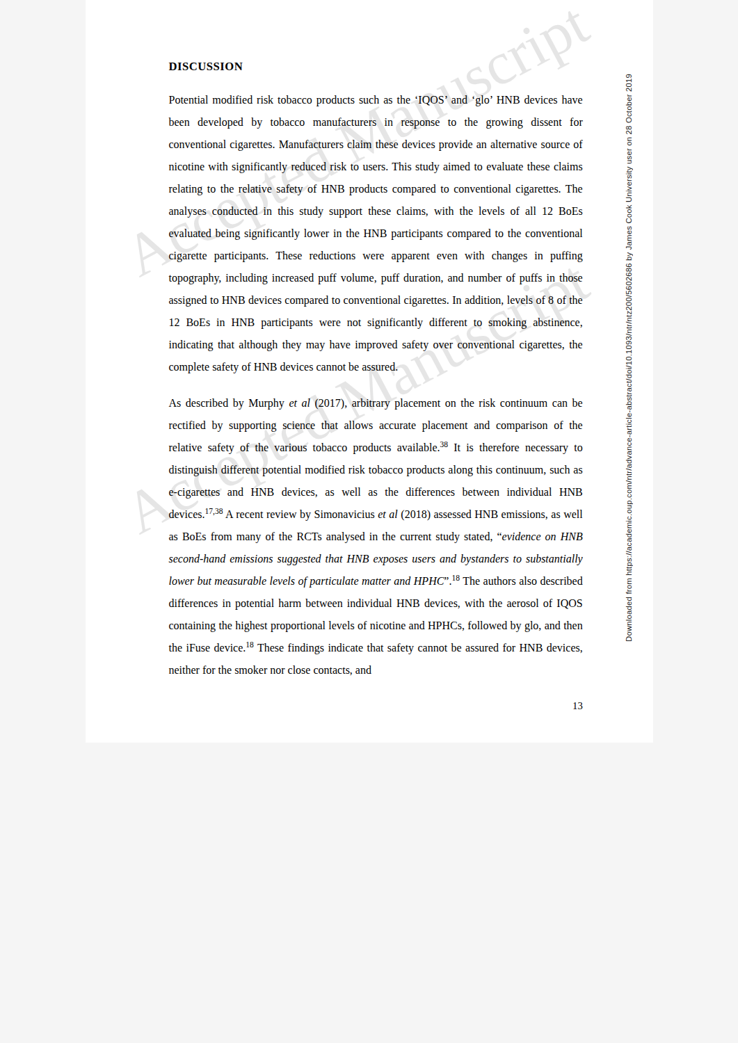Accepted Manuscript Accepted Manuscript
Downloaded from https://academic.oup.com/ntr/advance-article-abstract/doi/10.1093/ntr/ntz200/5602686 by James Cook University user on 28 October 2019
DISCUSSION
Potential modified risk tobacco products such as the ‘IQOS’ and ‘glo’ HNB devices have been developed by tobacco manufacturers in response to the growing dissent for conventional cigarettes. Manufacturers claim these devices provide an alternative source of nicotine with significantly reduced risk to users. This study aimed to evaluate these claims relating to the relative safety of HNB products compared to conventional cigarettes. The analyses conducted in this study support these claims, with the levels of all 12 BoEs evaluated being significantly lower in the HNB participants compared to the conventional cigarette participants. These reductions were apparent even with changes in puffing topography, including increased puff volume, puff duration, and number of puffs in those assigned to HNB devices compared to conventional cigarettes. In addition, levels of 8 of the 12 BoEs in HNB participants were not significantly different to smoking abstinence, indicating that although they may have improved safety over conventional cigarettes, the complete safety of HNB devices cannot be assured.
As described by Murphy et al (2017), arbitrary placement on the risk continuum can be rectified by supporting science that allows accurate placement and comparison of the relative safety of the various tobacco products available.38 It is therefore necessary to distinguish different potential modified risk tobacco products along this continuum, such as e-cigarettes and HNB devices, as well as the differences between individual HNB devices.17,38 A recent review by Simonavicius et al (2018) assessed HNB emissions, as well as BoEs from many of the RCTs analysed in the current study stated, “evidence on HNB second-hand emissions suggested that HNB exposes users and bystanders to substantially lower but measurable levels of particulate matter and HPHC”.18 The authors also described differences in potential harm between individual HNB devices, with the aerosol of IQOS containing the highest proportional levels of nicotine and HPHCs, followed by glo, and then the iFuse device.18 These findings indicate that safety cannot be assured for HNB devices, neither for the smoker nor close contacts, and
13